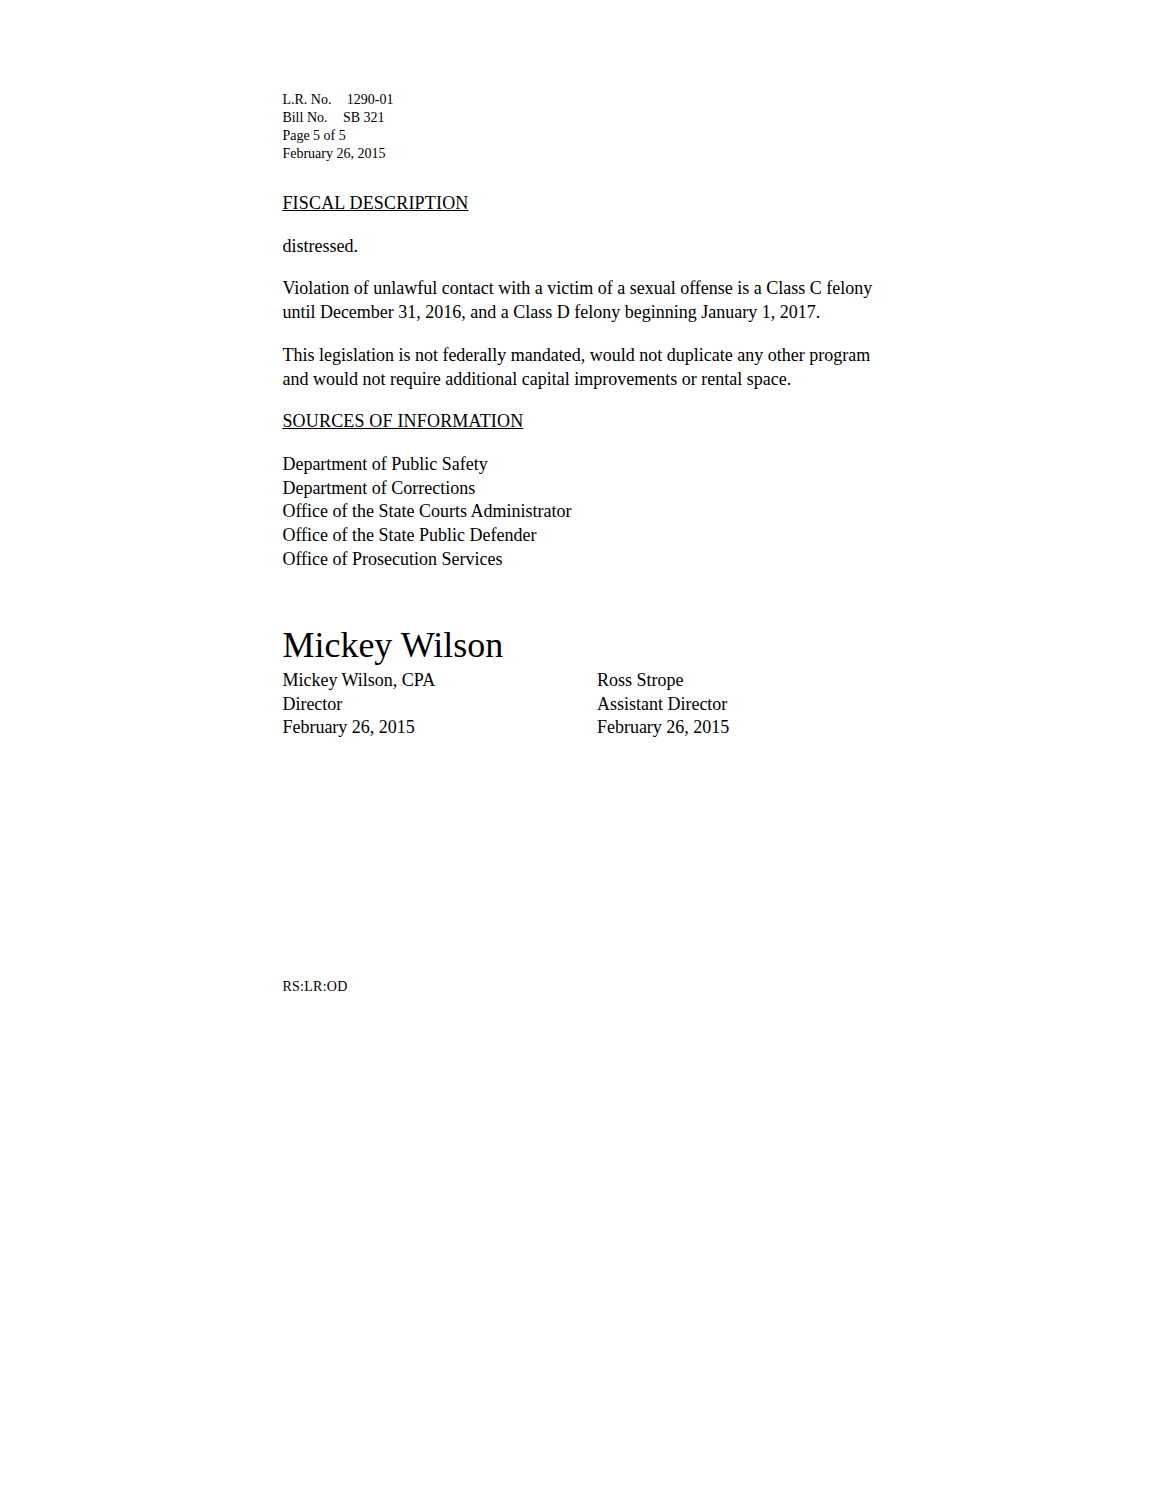L.R. No. 1290-01
Bill No. SB 321
Page 5 of 5
February 26, 2015
FISCAL DESCRIPTION
distressed.
Violation of unlawful contact with a victim of a sexual offense is a Class C felony until December 31, 2016, and a Class D felony beginning January 1, 2017.
This legislation is not federally mandated, would not duplicate any other program and would not require additional capital improvements or rental space.
SOURCES OF INFORMATION
Department of Public Safety
Department of Corrections
Office of the State Courts Administrator
Office of the State Public Defender
Office of Prosecution Services
Mickey Wilson
| Mickey Wilson, CPA | Ross Strope |
| Director | Assistant Director |
| February 26, 2015 | February 26, 2015 |
RS:LR:OD